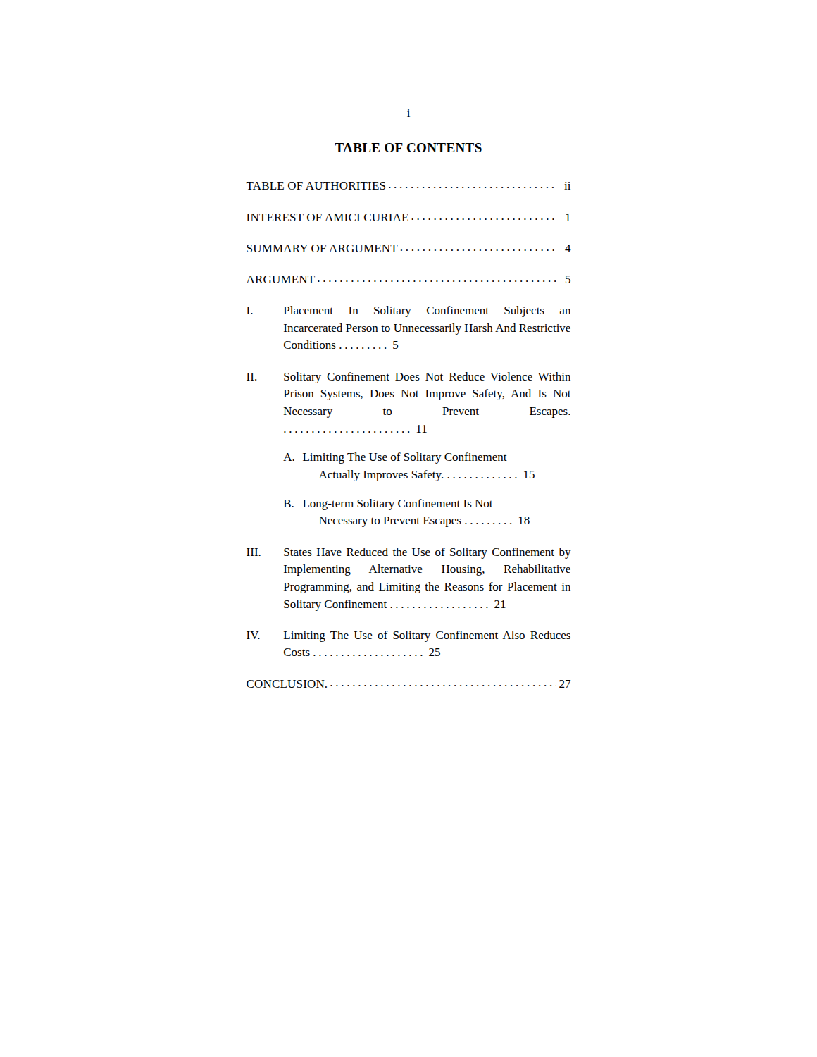i
TABLE OF CONTENTS
TABLE OF AUTHORITIES ................................................... ii
INTEREST OF AMICI CURIAE ................................................... 1
SUMMARY OF ARGUMENT ................................................... 4
ARGUMENT ................................................... 5
I. Placement In Solitary Confinement Subjects an Incarcerated Person to Unnecessarily Harsh And Restrictive Conditions ......... 5
II. Solitary Confinement Does Not Reduce Violence Within Prison Systems, Does Not Improve Safety, And Is Not Necessary to Prevent Escapes. ....................... 11
A. Limiting The Use of Solitary Confinement Actually Improves Safety. ............. 15
B. Long-term Solitary Confinement Is Not Necessary to Prevent Escapes ......... 18
III. States Have Reduced the Use of Solitary Confinement by Implementing Alternative Housing, Rehabilitative Programming, and Limiting the Reasons for Placement in Solitary Confinement .................. 21
IV. Limiting The Use of Solitary Confinement Also Reduces Costs .................... 25
CONCLUSION. ................................................... 27